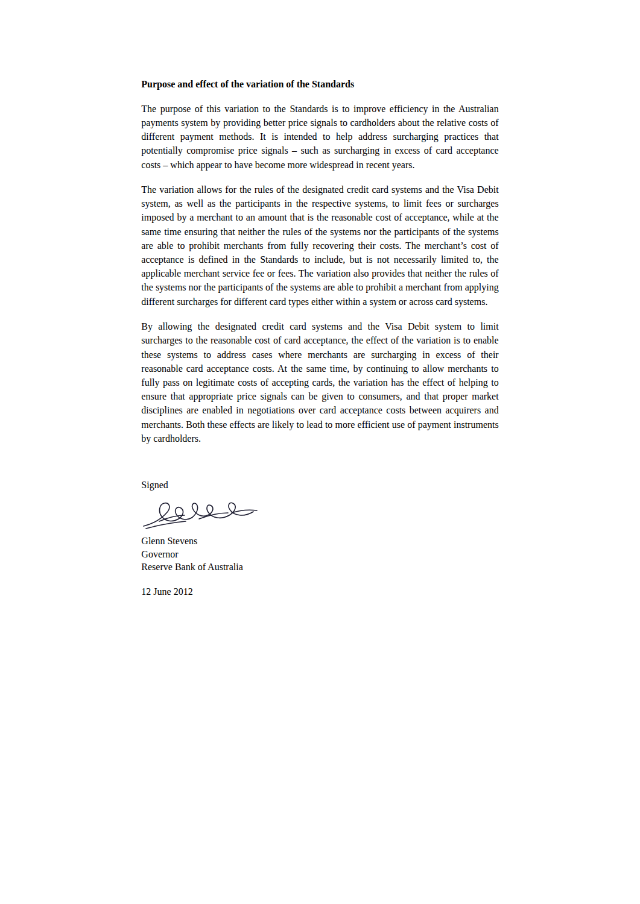Purpose and effect of the variation of the Standards
The purpose of this variation to the Standards is to improve efficiency in the Australian payments system by providing better price signals to cardholders about the relative costs of different payment methods. It is intended to help address surcharging practices that potentially compromise price signals – such as surcharging in excess of card acceptance costs – which appear to have become more widespread in recent years.
The variation allows for the rules of the designated credit card systems and the Visa Debit system, as well as the participants in the respective systems, to limit fees or surcharges imposed by a merchant to an amount that is the reasonable cost of acceptance, while at the same time ensuring that neither the rules of the systems nor the participants of the systems are able to prohibit merchants from fully recovering their costs. The merchant’s cost of acceptance is defined in the Standards to include, but is not necessarily limited to, the applicable merchant service fee or fees. The variation also provides that neither the rules of the systems nor the participants of the systems are able to prohibit a merchant from applying different surcharges for different card types either within a system or across card systems.
By allowing the designated credit card systems and the Visa Debit system to limit surcharges to the reasonable cost of card acceptance, the effect of the variation is to enable these systems to address cases where merchants are surcharging in excess of their reasonable card acceptance costs. At the same time, by continuing to allow merchants to fully pass on legitimate costs of accepting cards, the variation has the effect of helping to ensure that appropriate price signals can be given to consumers, and that proper market disciplines are enabled in negotiations over card acceptance costs between acquirers and merchants. Both these effects are likely to lead to more efficient use of payment instruments by cardholders.
Signed
Glenn Stevens
Governor
Reserve Bank of Australia
12 June 2012